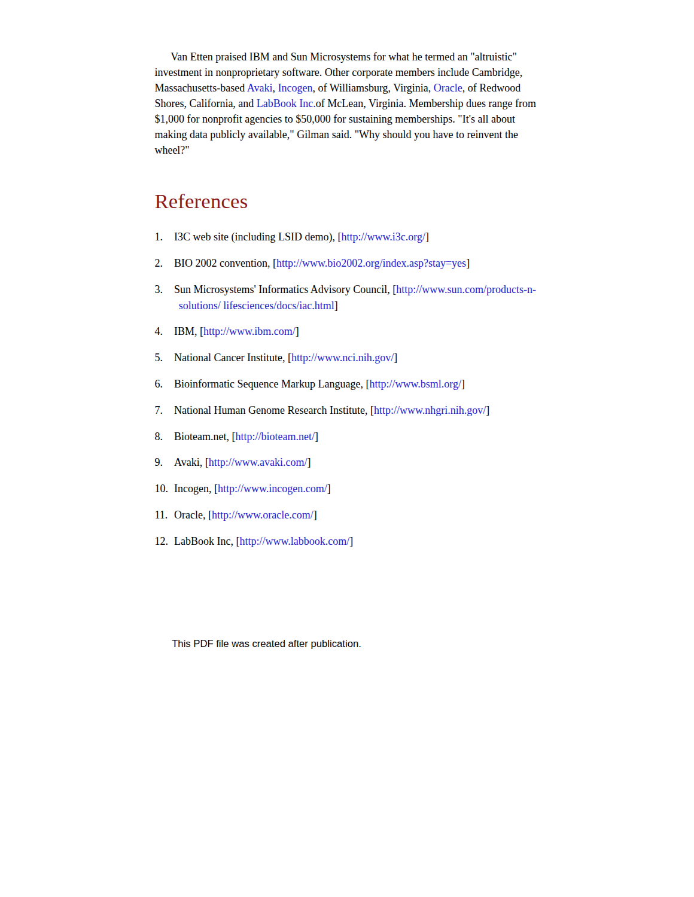Van Etten praised IBM and Sun Microsystems for what he termed an "altruistic" investment in nonproprietary software. Other corporate members include Cambridge, Massachusetts-based Avaki, Incogen, of Williamsburg, Virginia, Oracle, of Redwood Shores, California, and LabBook Inc. of McLean, Virginia. Membership dues range from $1,000 for nonprofit agencies to $50,000 for sustaining memberships. "It's all about making data publicly available," Gilman said. "Why should you have to reinvent the wheel?"
References
1. I3C web site (including LSID demo), [http://www.i3c.org/]
2. BIO 2002 convention, [http://www.bio2002.org/index.asp?stay=yes]
3. Sun Microsystems' Informatics Advisory Council, [http://www.sun.com/products-n-solutions/ lifesciences/docs/iac.html]
4. IBM, [http://www.ibm.com/]
5. National Cancer Institute, [http://www.nci.nih.gov/]
6. Bioinformatic Sequence Markup Language, [http://www.bsml.org/]
7. National Human Genome Research Institute, [http://www.nhgri.nih.gov/]
8. Bioteam.net, [http://bioteam.net/]
9. Avaki, [http://www.avaki.com/]
10. Incogen, [http://www.incogen.com/]
11. Oracle, [http://www.oracle.com/]
12. LabBook Inc, [http://www.labbook.com/]
This PDF file was created after publication.